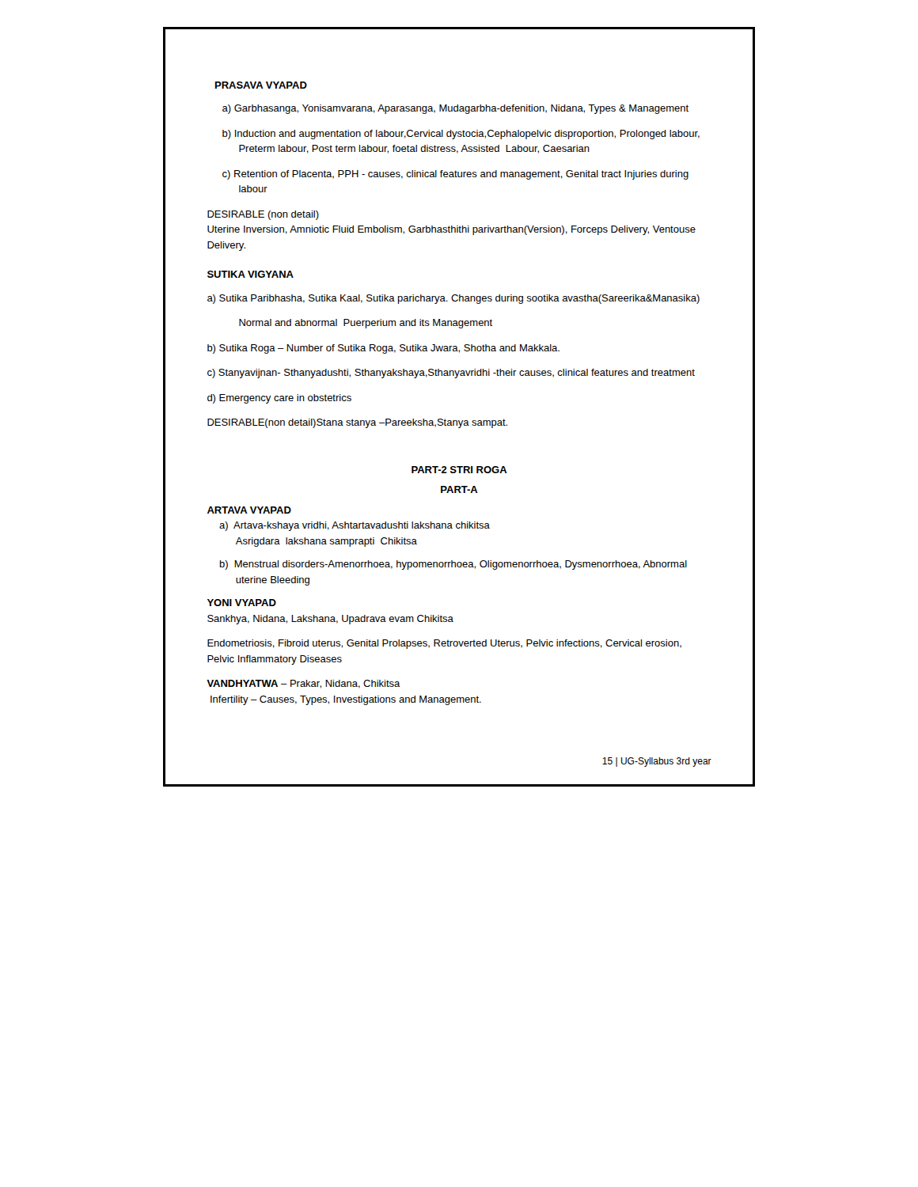PRASAVA VYAPAD
a) Garbhasanga, Yonisamvarana, Aparasanga, Mudagarbha-defenition, Nidana, Types & Management
b) Induction and augmentation of labour,Cervical dystocia,Cephalopelvic disproportion, Prolonged labour, Preterm labour, Post term labour, foetal distress, Assisted Labour, Caesarian
c) Retention of Placenta, PPH - causes, clinical features and management, Genital tract Injuries during labour
DESIRABLE (non detail)
Uterine Inversion, Amniotic Fluid Embolism, Garbhasthithi parivarthan(Version), Forceps Delivery, Ventouse Delivery.
SUTIKA VIGYANA
a) Sutika Paribhasha, Sutika Kaal, Sutika paricharya. Changes during sootika avastha(Sareerika&Manasika)
Normal and abnormal Puerperium and its Management
b) Sutika Roga – Number of Sutika Roga, Sutika Jwara, Shotha and Makkala.
c) Stanyavijnan- Sthanyadushti, Sthanyakshaya,Sthanyavridhi -their causes, clinical features and treatment
d) Emergency care in obstetrics
DESIRABLE(non detail)Stana stanya –Pareeksha,Stanya sampat.
PART-2 STRI ROGA
PART-A
ARTAVA VYAPAD
a) Artava-kshaya vridhi, Ashtartavadushti lakshana chikitsa
Asrigdara lakshana samprapti Chikitsa
b) Menstrual disorders-Amenorrhoea, hypomenorrhoea, Oligomenorrhoea, Dysmenorrhoea, Abnormal uterine Bleeding
YONI VYAPAD
Sankhya, Nidana, Lakshana, Upadrava evam Chikitsa
Endometriosis, Fibroid uterus, Genital Prolapses, Retroverted Uterus, Pelvic infections, Cervical erosion, Pelvic Inflammatory Diseases
VANDHYATWA – Prakar, Nidana, Chikitsa
Infertility – Causes, Types, Investigations and Management.
15 | UG-Syllabus 3rd year